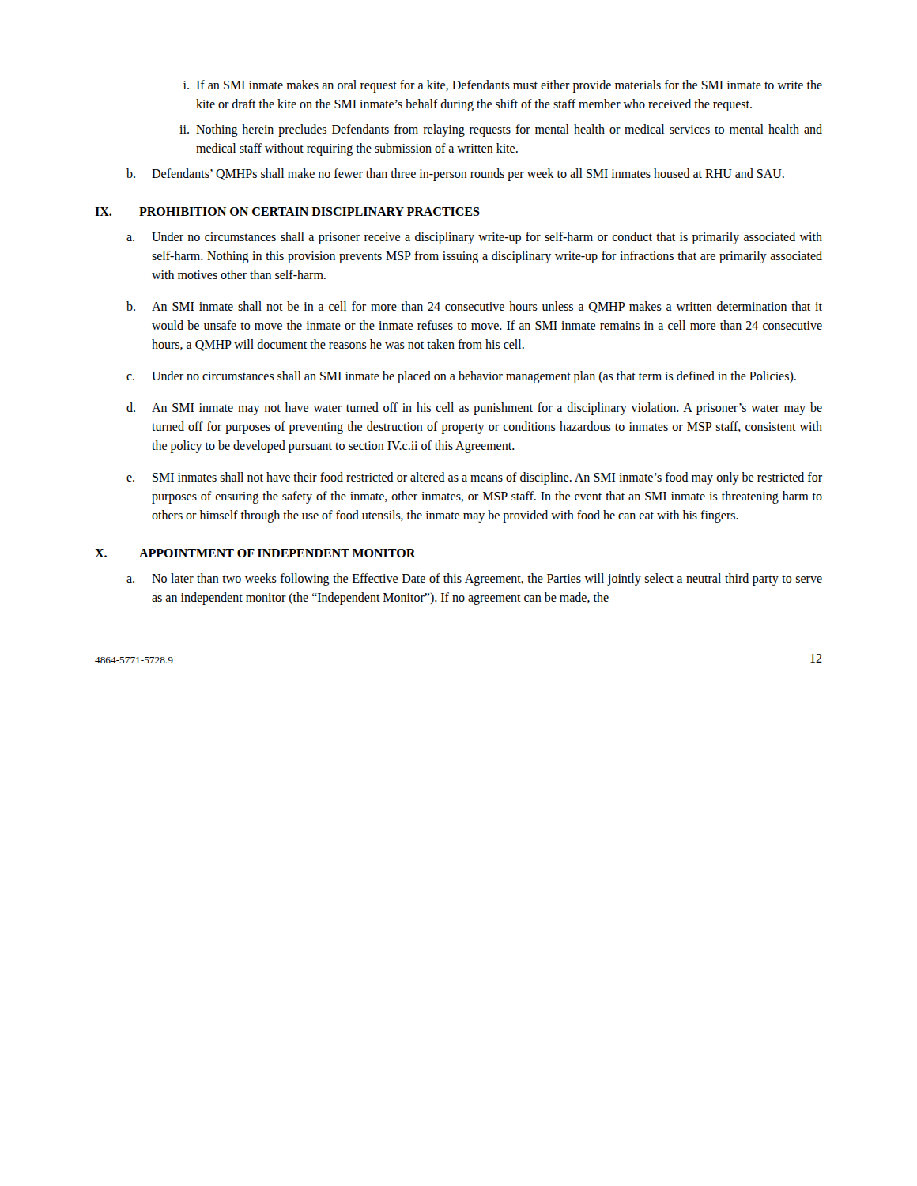i. If an SMI inmate makes an oral request for a kite, Defendants must either provide materials for the SMI inmate to write the kite or draft the kite on the SMI inmate’s behalf during the shift of the staff member who received the request.
ii. Nothing herein precludes Defendants from relaying requests for mental health or medical services to mental health and medical staff without requiring the submission of a written kite.
b. Defendants’ QMHPs shall make no fewer than three in-person rounds per week to all SMI inmates housed at RHU and SAU.
IX. PROHIBITION ON CERTAIN DISCIPLINARY PRACTICES
a. Under no circumstances shall a prisoner receive a disciplinary write-up for self-harm or conduct that is primarily associated with self-harm. Nothing in this provision prevents MSP from issuing a disciplinary write-up for infractions that are primarily associated with motives other than self-harm.
b. An SMI inmate shall not be in a cell for more than 24 consecutive hours unless a QMHP makes a written determination that it would be unsafe to move the inmate or the inmate refuses to move. If an SMI inmate remains in a cell more than 24 consecutive hours, a QMHP will document the reasons he was not taken from his cell.
c. Under no circumstances shall an SMI inmate be placed on a behavior management plan (as that term is defined in the Policies).
d. An SMI inmate may not have water turned off in his cell as punishment for a disciplinary violation. A prisoner’s water may be turned off for purposes of preventing the destruction of property or conditions hazardous to inmates or MSP staff, consistent with the policy to be developed pursuant to section IV.c.ii of this Agreement.
e. SMI inmates shall not have their food restricted or altered as a means of discipline. An SMI inmate’s food may only be restricted for purposes of ensuring the safety of the inmate, other inmates, or MSP staff. In the event that an SMI inmate is threatening harm to others or himself through the use of food utensils, the inmate may be provided with food he can eat with his fingers.
X. APPOINTMENT OF INDEPENDENT MONITOR
a. No later than two weeks following the Effective Date of this Agreement, the Parties will jointly select a neutral third party to serve as an independent monitor (the “Independent Monitor”). If no agreement can be made, the
4864-5771-5728.9 12